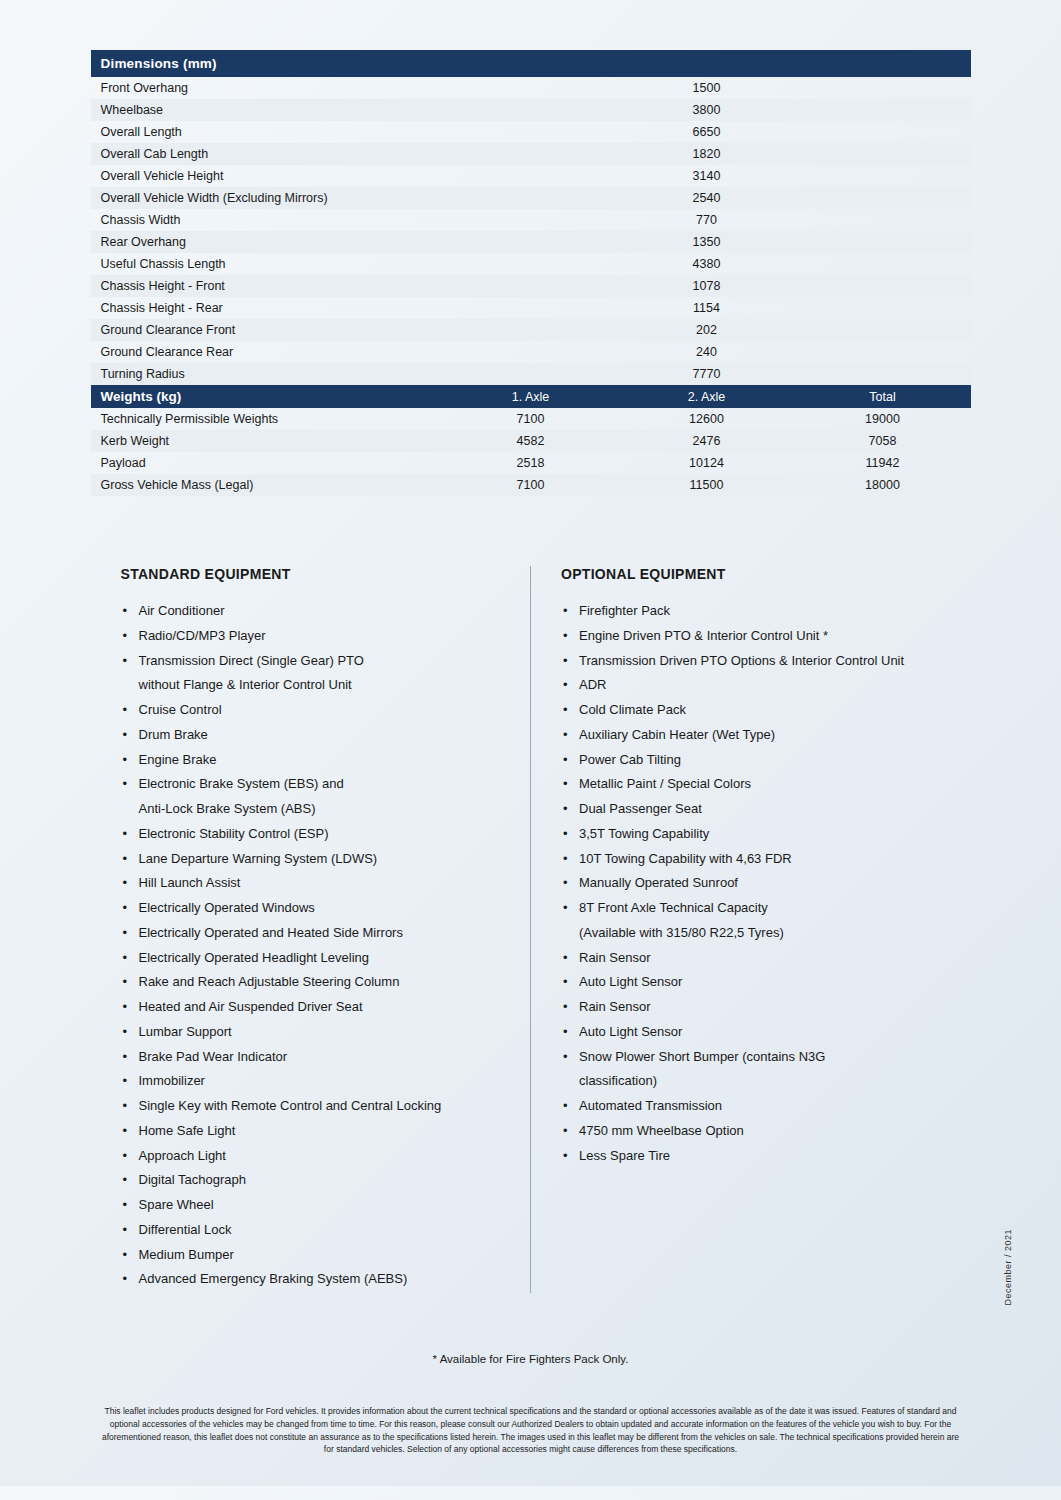| Dimensions (mm) |
| --- |
| Front Overhang | | 1500 | |
| Wheelbase | | 3800 | |
| Overall Length | | 6650 | |
| Overall Cab Length | | 1820 | |
| Overall Vehicle Height | | 3140 | |
| Overall Vehicle Width (Excluding Mirrors) | | 2540 | |
| Chassis Width | | 770 | |
| Rear Overhang | | 1350 | |
| Useful Chassis Length | | 4380 | |
| Chassis Height - Front | | 1078 | |
| Chassis Height - Rear | | 1154 | |
| Ground Clearance Front | | 202 | |
| Ground Clearance Rear | | 240 | |
| Turning Radius | | 7770 | |
| Weights (kg) | 1. Axle | 2. Axle | Total |
| Technically Permissible Weights | 7100 | 12600 | 19000 |
| Kerb Weight | 4582 | 2476 | 7058 |
| Payload | 2518 | 10124 | 11942 |
| Gross Vehicle Mass (Legal) | 7100 | 11500 | 18000 |
STANDARD EQUIPMENT
Air Conditioner
Radio/CD/MP3 Player
Transmission Direct (Single Gear) PTO
without Flange & Interior Control Unit
Cruise Control
Drum Brake
Engine Brake
Electronic Brake System (EBS) and
Anti-Lock Brake System (ABS)
Electronic Stability Control (ESP)
Lane Departure Warning System (LDWS)
Hill Launch Assist
Electrically Operated Windows
Electrically Operated and Heated Side Mirrors
Electrically Operated Headlight Leveling
Rake and Reach Adjustable Steering Column
Heated and Air Suspended Driver Seat
Lumbar Support
Brake Pad Wear Indicator
Immobilizer
Single Key with Remote Control and Central Locking
Home Safe Light
Approach Light
Digital Tachograph
Spare Wheel
Differential Lock
Medium Bumper
Advanced Emergency Braking System (AEBS)
OPTIONAL EQUIPMENT
Firefighter Pack
Engine Driven PTO & Interior Control Unit *
Transmission Driven PTO Options & Interior Control Unit
ADR
Cold Climate Pack
Auxiliary Cabin Heater (Wet Type)
Power Cab Tilting
Metallic Paint / Special Colors
Dual Passenger Seat
3,5T Towing Capability
10T Towing Capability with 4,63 FDR
Manually Operated Sunroof
8T Front Axle Technical Capacity
(Available with 315/80 R22,5 Tyres)
Rain Sensor
Auto Light Sensor
Rain Sensor
Auto Light Sensor
Snow Plower Short Bumper (contains N3G
classification)
Automated Transmission
4750 mm Wheelbase Option
Less Spare Tire
* Available for Fire Fighters Pack Only.
This leaflet includes products designed for Ford vehicles. It provides information about the current technical specifications and the standard or optional accessories available as of the date it was issued. Features of standard and optional accessories of the vehicles may be changed from time to time. For this reason, please consult our Authorized Dealers to obtain updated and accurate information on the features of the vehicle you wish to buy. For the aforementioned reason, this leaflet does not constitute an assurance as to the specifications listed herein. The images used in this leaflet may be different from the vehicles on sale. The technical specifications provided herein are for standard vehicles. Selection of any optional accessories might cause differences from these specifications.
December / 2021